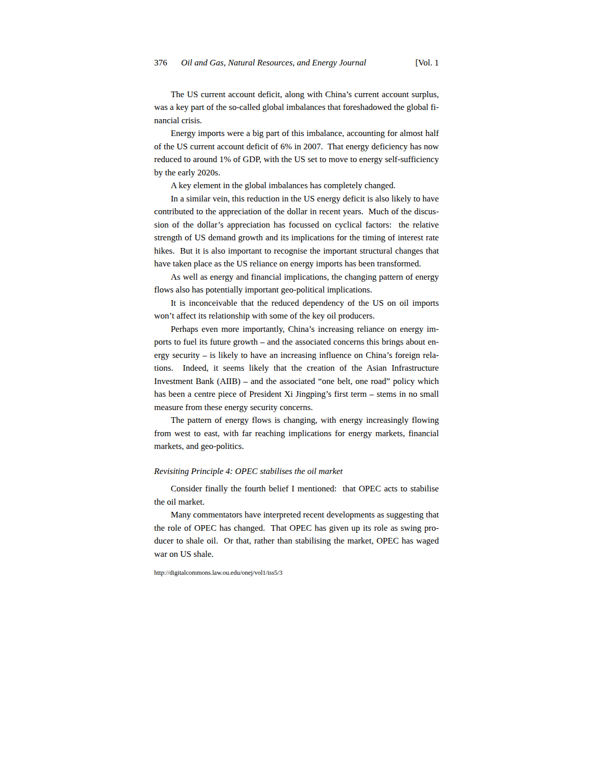376 Oil and Gas, Natural Resources, and Energy Journal [Vol. 1
The US current account deficit, along with China’s current account surplus, was a key part of the so-called global imbalances that foreshadowed the global financial crisis.
Energy imports were a big part of this imbalance, accounting for almost half of the US current account deficit of 6% in 2007. That energy deficiency has now reduced to around 1% of GDP, with the US set to move to energy self-sufficiency by the early 2020s.
A key element in the global imbalances has completely changed.
In a similar vein, this reduction in the US energy deficit is also likely to have contributed to the appreciation of the dollar in recent years. Much of the discussion of the dollar’s appreciation has focussed on cyclical factors: the relative strength of US demand growth and its implications for the timing of interest rate hikes. But it is also important to recognise the important structural changes that have taken place as the US reliance on energy imports has been transformed.
As well as energy and financial implications, the changing pattern of energy flows also has potentially important geo-political implications.
It is inconceivable that the reduced dependency of the US on oil imports won’t affect its relationship with some of the key oil producers.
Perhaps even more importantly, China’s increasing reliance on energy imports to fuel its future growth – and the associated concerns this brings about energy security – is likely to have an increasing influence on China’s foreign relations. Indeed, it seems likely that the creation of the Asian Infrastructure Investment Bank (AIIB) – and the associated “one belt, one road” policy which has been a centre piece of President Xi Jingping’s first term – stems in no small measure from these energy security concerns.
The pattern of energy flows is changing, with energy increasingly flowing from west to east, with far reaching implications for energy markets, financial markets, and geo-politics.
Revisiting Principle 4: OPEC stabilises the oil market
Consider finally the fourth belief I mentioned: that OPEC acts to stabilise the oil market.
Many commentators have interpreted recent developments as suggesting that the role of OPEC has changed. That OPEC has given up its role as swing producer to shale oil. Or that, rather than stabilising the market, OPEC has waged war on US shale.
http://digitalcommons.law.ou.edu/onej/vol1/iss5/3